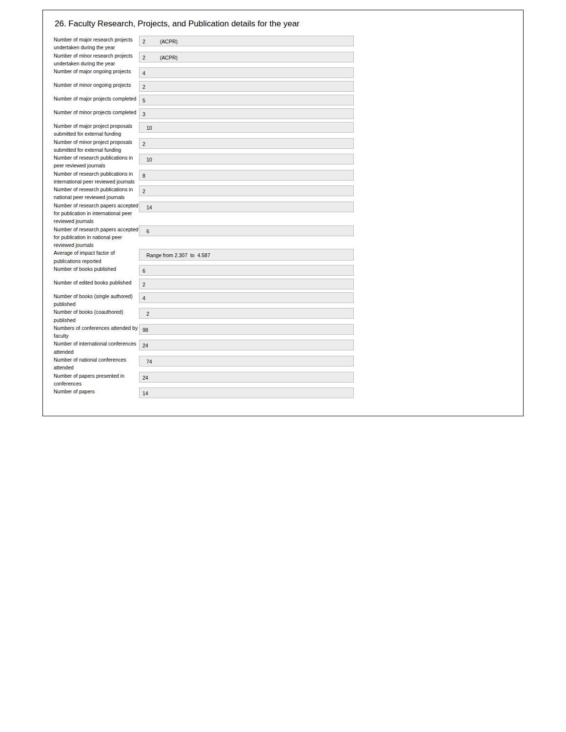26. Faculty Research, Projects, and Publication details for the year
| Number of major research projects undertaken during the year | 2 (ACPR) |
| Number of minor research projects undertaken during the year | 2 (ACPR) |
| Number of major ongoing projects | 4 |
| Number of minor ongoing projects | 2 |
| Number of major projects completed | 5 |
| Number of minor projects completed | 3 |
| Number of major project proposals submitted for external funding | 10 |
| Number of minor project proposals submitted for external funding | 2 |
| Number of research publications in peer reviewed journals | 10 |
| Number of research publications in international peer reviewed journals | 8 |
| Number of research publications in national peer reviewed journals | 2 |
| Number of research papers accepted for publication in international peer reviewed journals | 14 |
| Number of research papers accepted for publication in national peer reviewed journals | 6 |
| Average of impact factor of publications reported | Range from 2.307 to 4.587 |
| Number of books published | 6 |
| Number of edited books published | 2 |
| Number of books (single authored) published | 4 |
| Number of books (coauthored) published | 2 |
| Numbers of conferences attended by faculty | 98 |
| Number of international conferences attended | 24 |
| Number of national conferences attended | 74 |
| Number of papers presented in conferences | 24 |
| Number of papers | 14 |